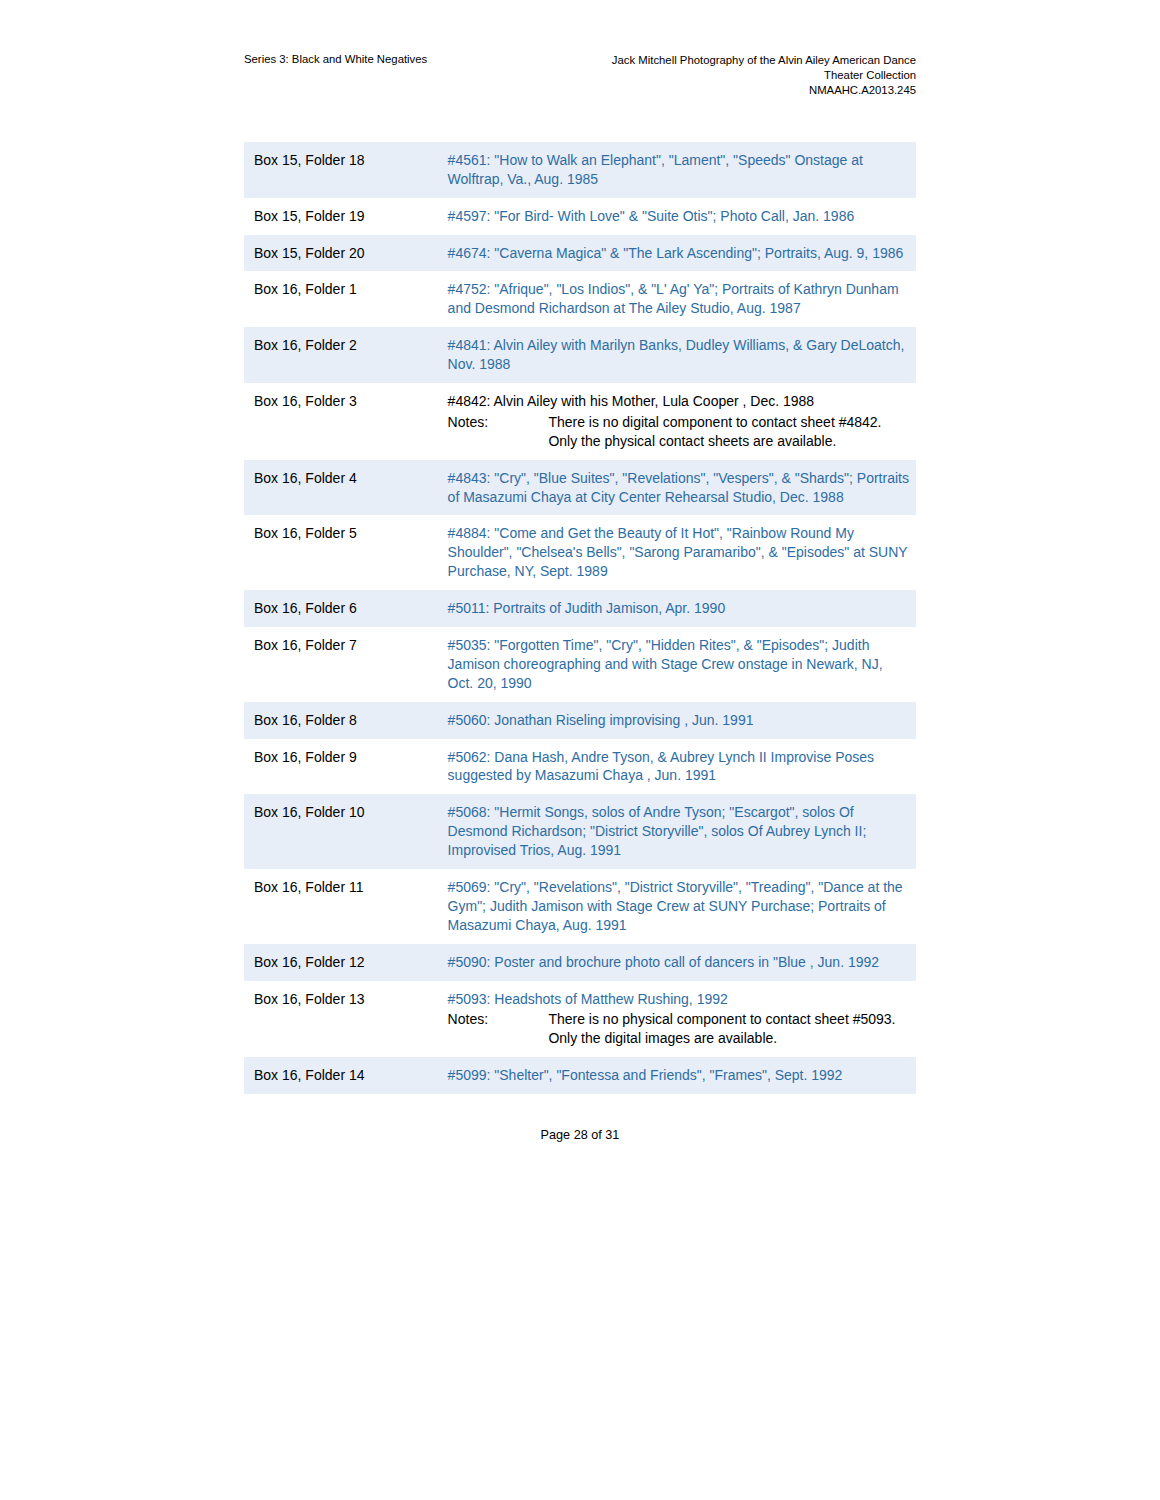Series 3: Black and White Negatives
Jack Mitchell Photography of the Alvin Ailey American Dance
Theater Collection
NMAAHC.A2013.245
| Box 15, Folder 18 | #4561: "How to Walk an Elephant", "Lament", "Speeds" Onstage at Wolftrap, Va., Aug. 1985 |
| Box 15, Folder 19 | #4597: "For Bird- With Love" & "Suite Otis"; Photo Call, Jan. 1986 |
| Box 15, Folder 20 | #4674: "Caverna Magica" & "The Lark Ascending"; Portraits, Aug. 9, 1986 |
| Box 16, Folder 1 | #4752: "Afrique", "Los Indios", & "L' Ag' Ya"; Portraits of Kathryn Dunham and Desmond Richardson at The Ailey Studio, Aug. 1987 |
| Box 16, Folder 2 | #4841: Alvin Ailey with Marilyn Banks, Dudley Williams, & Gary DeLoatch, Nov. 1988 |
| Box 16, Folder 3 | #4842: Alvin Ailey with his Mother, Lula Cooper , Dec. 1988 Notes: There is no digital component to contact sheet #4842. Only the physical contact sheets are available. |
| Box 16, Folder 4 | #4843: "Cry", "Blue Suites", "Revelations", "Vespers", & "Shards"; Portraits of Masazumi Chaya at City Center Rehearsal Studio, Dec. 1988 |
| Box 16, Folder 5 | #4884: "Come and Get the Beauty of It Hot", "Rainbow Round My Shoulder", "Chelsea's Bells", "Sarong Paramaribo", & "Episodes" at SUNY Purchase, NY, Sept. 1989 |
| Box 16, Folder 6 | #5011: Portraits of Judith Jamison, Apr. 1990 |
| Box 16, Folder 7 | #5035: "Forgotten Time", "Cry", "Hidden Rites", & "Episodes"; Judith Jamison choreographing and with Stage Crew onstage in Newark, NJ, Oct. 20, 1990 |
| Box 16, Folder 8 | #5060: Jonathan Riseling improvising , Jun. 1991 |
| Box 16, Folder 9 | #5062: Dana Hash, Andre Tyson, & Aubrey Lynch II Improvise Poses suggested by Masazumi Chaya , Jun. 1991 |
| Box 16, Folder 10 | #5068: "Hermit Songs, solos of Andre Tyson; "Escargot", solos Of Desmond Richardson; "District Storyville", solos Of Aubrey Lynch II; Improvised Trios, Aug. 1991 |
| Box 16, Folder 11 | #5069: "Cry", "Revelations", "District Storyville", "Treading", "Dance at the Gym"; Judith Jamison with Stage Crew at SUNY Purchase; Portraits of Masazumi Chaya, Aug. 1991 |
| Box 16, Folder 12 | #5090: Poster and brochure photo call of dancers in "Blue , Jun. 1992 |
| Box 16, Folder 13 | #5093: Headshots of Matthew Rushing, 1992 Notes: There is no physical component to contact sheet #5093. Only the digital images are available. |
| Box 16, Folder 14 | #5099: "Shelter", "Fontessa and Friends", "Frames", Sept. 1992 |
Page 28 of 31